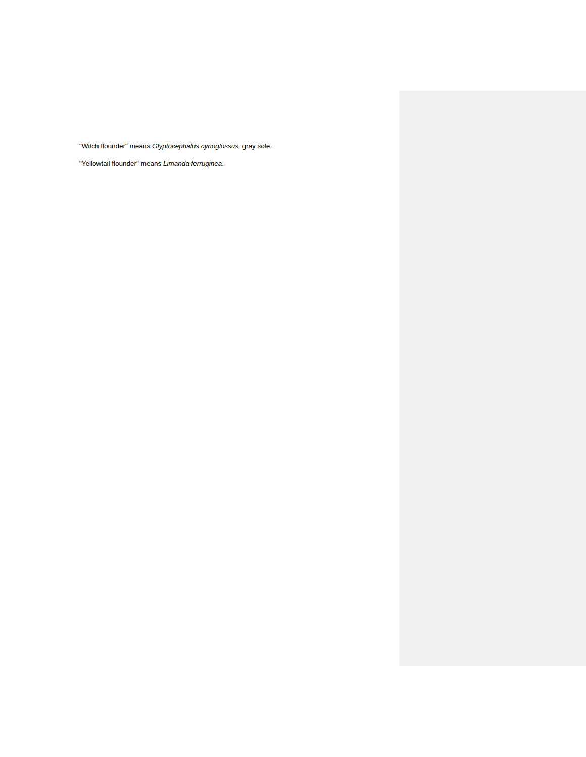"Witch flounder" means Glyptocephalus cynoglossus, gray sole.
"Yellowtail flounder" means Limanda ferruginea.